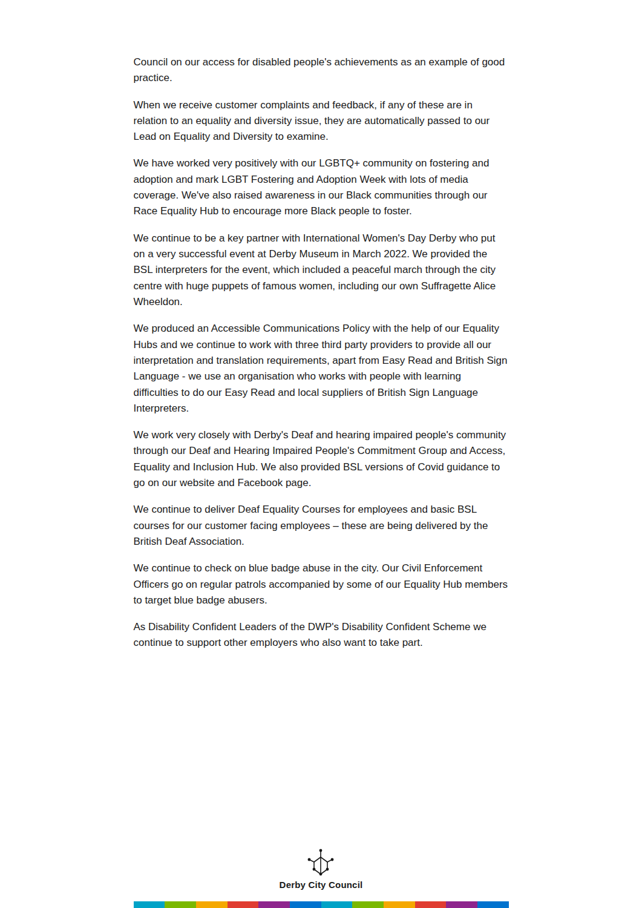Council on our access for disabled people's achievements as an example of good practice.
When we receive customer complaints and feedback, if any of these are in relation to an equality and diversity issue, they are automatically passed to our Lead on Equality and Diversity to examine.
We have worked very positively with our LGBTQ+ community on fostering and adoption and mark LGBT Fostering and Adoption Week with lots of media coverage. We've also raised awareness in our Black communities through our Race Equality Hub to encourage more Black people to foster.
We continue to be a key partner with International Women's Day Derby who put on a very successful event at Derby Museum in March 2022. We provided the BSL interpreters for the event, which included a peaceful march through the city centre with huge puppets of famous women, including our own Suffragette Alice Wheeldon.
We produced an Accessible Communications Policy with the help of our Equality Hubs and we continue to work with three third party providers to provide all our interpretation and translation requirements, apart from Easy Read and British Sign Language - we use an organisation who works with people with learning difficulties to do our Easy Read and local suppliers of British Sign Language Interpreters.
We work very closely with Derby's Deaf and hearing impaired people's community through our Deaf and Hearing Impaired People's Commitment Group and Access, Equality and Inclusion Hub. We also provided BSL versions of Covid guidance to go on our website and Facebook page.
We continue to deliver Deaf Equality Courses for employees and basic BSL courses for our customer facing employees – these are being delivered by the British Deaf Association.
We continue to check on blue badge abuse in the city. Our Civil Enforcement Officers go on regular patrols accompanied by some of our Equality Hub members to target blue badge abusers.
As Disability Confident Leaders of the DWP's Disability Confident Scheme we continue to support other employers who also want to take part.
Derby City Council